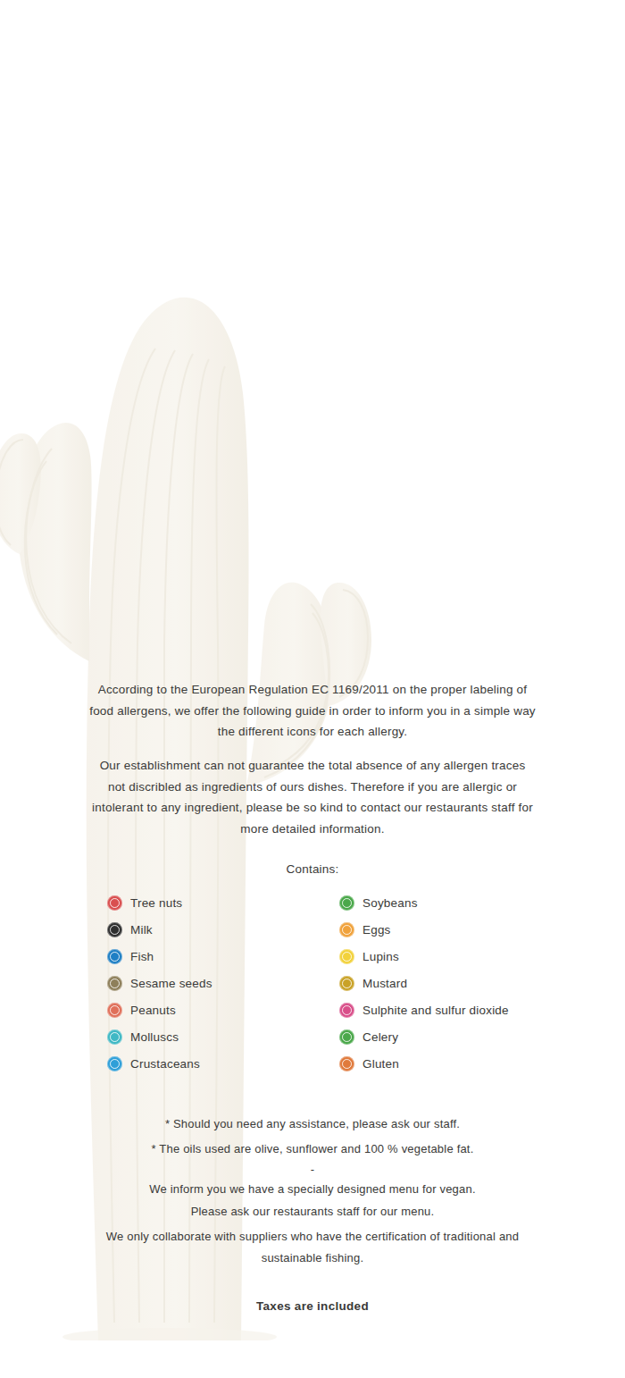According to the European Regulation EC 1169/2011 on the proper labeling of food allergens, we offer the following guide in order to inform you in a simple way the different icons for each allergy.
Our establishment can not guarantee the total absence of any allergen traces not discribled as ingredients of ours dishes. Therefore if you are allergic or intolerant to any ingredient, please be so kind to contact our restaurants staff for more detailed information.
Contains:
Tree nuts
Milk
Fish
Sesame seeds
Peanuts
Molluscs
Crustaceans
Soybeans
Eggs
Lupins
Mustard
Sulphite and sulfur dioxide
Celery
Gluten
* Should you need any assistance, please ask our staff.
* The oils used are olive, sunflower and 100 % vegetable fat.
-
We inform you we have a specially designed menu for vegan.
Please ask our restaurants staff for our menu.
We only collaborate with suppliers who have the certification of traditional and sustainable fishing.
Taxes are included